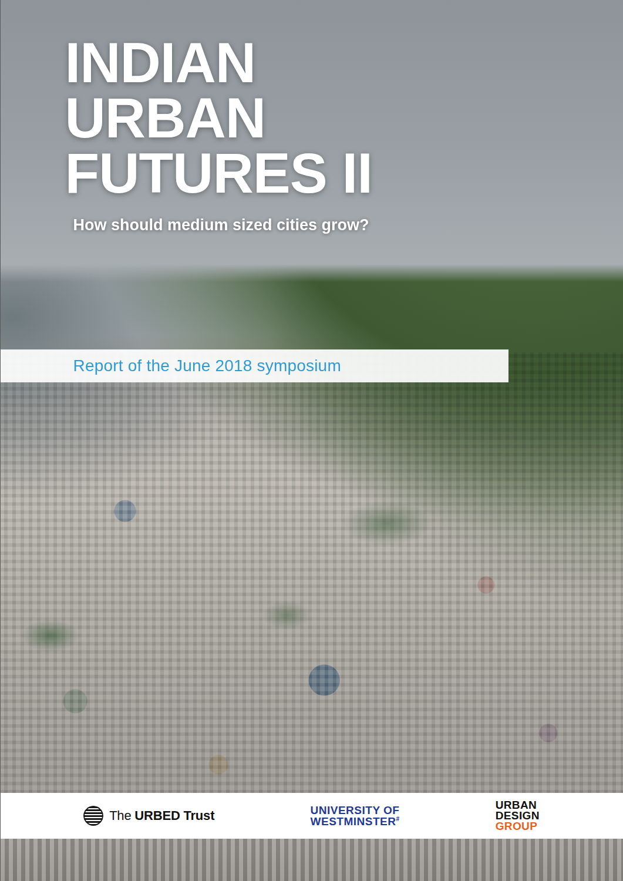INDIAN URBAN FUTURES II
How should medium sized cities grow?
Report of the June 2018 symposium
The URBED Trust
UNIVERSITY OF
WESTMINSTER#
URBAN
DESIGN
GROUP